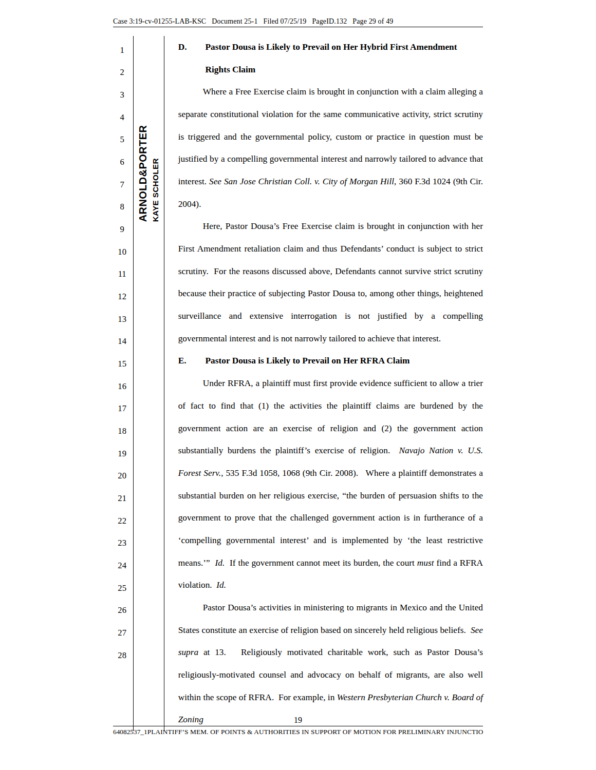Case 3:19-cv-01255-LAB-KSC Document 25-1 Filed 07/25/19 PageID.132 Page 29 of 49
1 2 3 4 5 6 7 8 9 10 11 12 13 14 15 16 17 18 19 20 21 22 23 24 25 26 27 28
ARNOLD&PORTER
KAYE SCHOLER
D.
Pastor Dousa is Likely to Prevail on Her Hybrid First Amendment Rights Claim
Where a Free Exercise claim is brought in conjunction with a claim alleging a separate constitutional violation for the same communicative activity, strict scrutiny is triggered and the governmental policy, custom or practice in question must be justified by a compelling governmental interest and narrowly tailored to advance that interest. See San Jose Christian Coll. v. City of Morgan Hill, 360 F.3d 1024 (9th Cir. 2004).
Here, Pastor Dousa’s Free Exercise claim is brought in conjunction with her First Amendment retaliation claim and thus Defendants’ conduct is subject to strict scrutiny. For the reasons discussed above, Defendants cannot survive strict scrutiny because their practice of subjecting Pastor Dousa to, among other things, heightened surveillance and extensive interrogation is not justified by a compelling governmental interest and is not narrowly tailored to achieve that interest.
E.
Pastor Dousa is Likely to Prevail on Her RFRA Claim
Under RFRA, a plaintiff must first provide evidence sufficient to allow a trier of fact to find that (1) the activities the plaintiff claims are burdened by the government action are an exercise of religion and (2) the government action substantially burdens the plaintiff’s exercise of religion. Navajo Nation v. U.S. Forest Serv., 535 F.3d 1058, 1068 (9th Cir. 2008). Where a plaintiff demonstrates a substantial burden on her religious exercise, “the burden of persuasion shifts to the government to prove that the challenged government action is in furtherance of a ‘compelling governmental interest’ and is implemented by ‘the least restrictive means.’” Id. If the government cannot meet its burden, the court must find a RFRA violation. Id.
Pastor Dousa’s activities in ministering to migrants in Mexico and the United States constitute an exercise of religion based on sincerely held religious beliefs. See supra at 13. Religiously motivated charitable work, such as Pastor Dousa’s religiously-motivated counsel and advocacy on behalf of migrants, are also well within the scope of RFRA. For example, in Western Presbyterian Church v. Board of Zoning
19
64082537_1 PLAINTIFF’S MEM. OF POINTS & AUTHORITIES IN SUPPORT OF MOTION FOR PRELIMINARY INJUNCTION